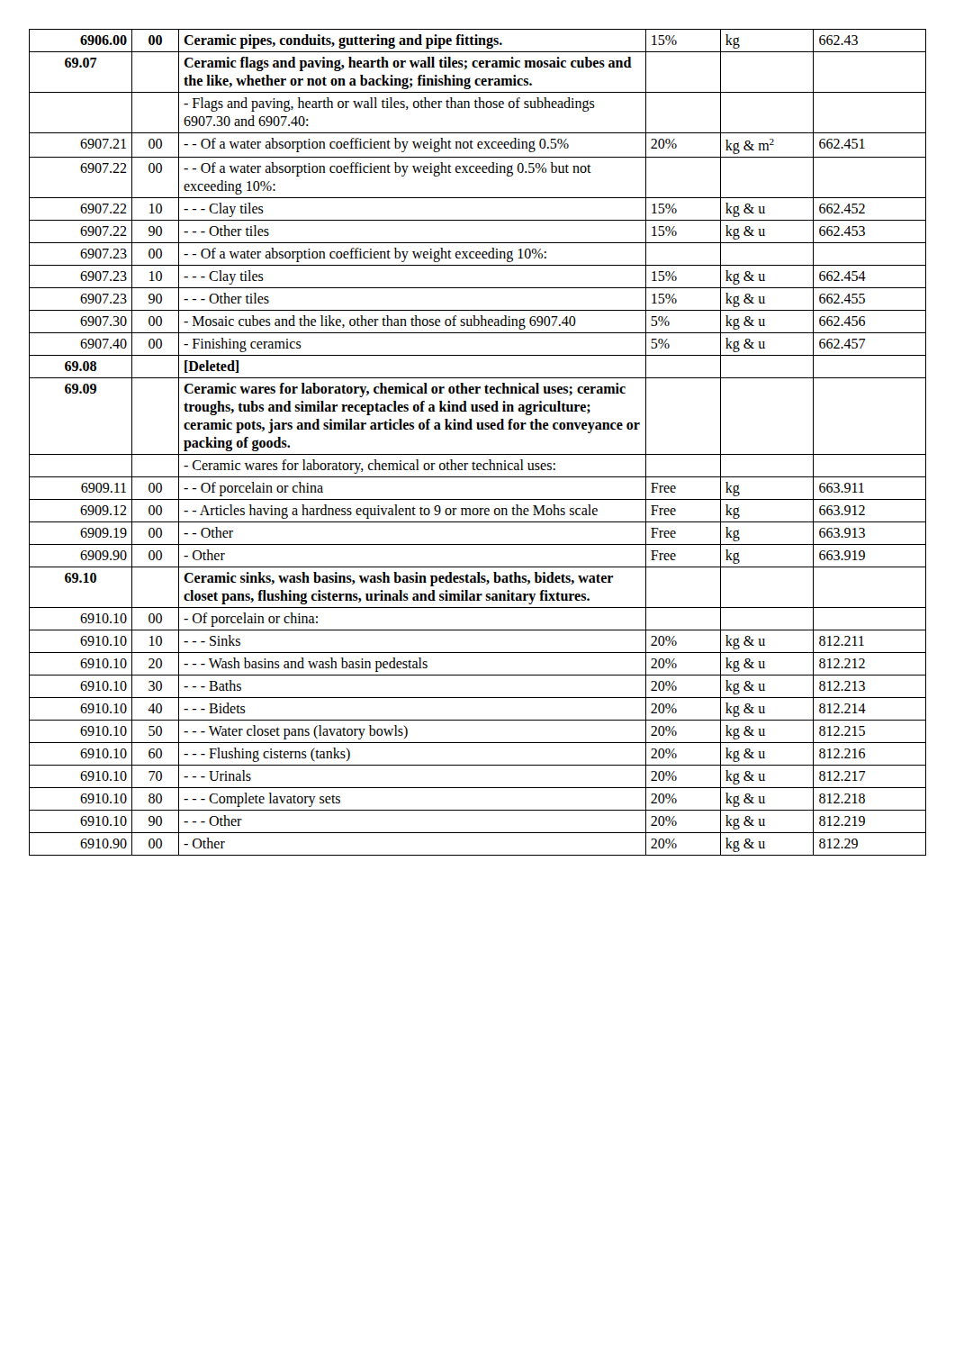| 6906.00 | 00 | Ceramic pipes, conduits, guttering and pipe fittings. | 15% | kg | 662.43 |
| 69.07 | | Ceramic flags and paving, hearth or wall tiles; ceramic mosaic cubes and the like, whether or not on a backing; finishing ceramics. | | | |
| | | - Flags and paving, hearth or wall tiles, other than those of subheadings 6907.30 and 6907.40: | | | |
| 6907.21 | 00 | - - Of a water absorption coefficient by weight not exceeding 0.5% | 20% | kg & m 2 | 662.451 |
| 6907.22 | 00 | - - Of a water absorption coefficient by weight exceeding 0.5% but not exceeding 10%: | | | |
| 6907.22 | 10 | - - - Clay tiles | 15% | kg & u | 662.452 |
| 6907.22 | 90 | - - - Other tiles | 15% | kg & u | 662.453 |
| 6907.23 | 00 | - - Of a water absorption coefficient by weight exceeding 10%: | | | |
| 6907.23 | 10 | - - - Clay tiles | 15% | kg & u | 662.454 |
| 6907.23 | 90 | - - - Other tiles | 15% | kg & u | 662.455 |
| 6907.30 | 00 | - Mosaic cubes and the like, other than those of subheading 6907.40 | 5% | kg & u | 662.456 |
| 6907.40 | 00 | - Finishing ceramics | 5% | kg & u | 662.457 |
| 69.08 | | [Deleted] | | | |
| 69.09 | | Ceramic wares for laboratory, chemical or other technical uses; ceramic troughs, tubs and similar receptacles of a kind used in agriculture; ceramic pots, jars and similar articles of a kind used for the conveyance or packing of goods. | | | |
| | | - Ceramic wares for laboratory, chemical or other technical uses: | | | |
| 6909.11 | 00 | - - Of porcelain or china | Free | kg | 663.911 |
| 6909.12 | 00 | - - Articles having a hardness equivalent to 9 or more on the Mohs scale | Free | kg | 663.912 |
| 6909.19 | 00 | - - Other | Free | kg | 663.913 |
| 6909.90 | 00 | - Other | Free | kg | 663.919 |
| 69.10 | | Ceramic sinks, wash basins, wash basin pedestals, baths, bidets, water closet pans, flushing cisterns, urinals and similar sanitary fixtures. | | | |
| 6910.10 | 00 | - Of porcelain or china: | | | |
| 6910.10 | 10 | - - - Sinks | 20% | kg & u | 812.211 |
| 6910.10 | 20 | - - - Wash basins and wash basin pedestals | 20% | kg & u | 812.212 |
| 6910.10 | 30 | - - - Baths | 20% | kg & u | 812.213 |
| 6910.10 | 40 | - - - Bidets | 20% | kg & u | 812.214 |
| 6910.10 | 50 | - - - Water closet pans (lavatory bowls) | 20% | kg & u | 812.215 |
| 6910.10 | 60 | - - - Flushing cisterns (tanks) | 20% | kg & u | 812.216 |
| 6910.10 | 70 | - - - Urinals | 20% | kg & u | 812.217 |
| 6910.10 | 80 | - - - Complete lavatory sets | 20% | kg & u | 812.218 |
| 6910.10 | 90 | - - - Other | 20% | kg & u | 812.219 |
| 6910.90 | 00 | - Other | 20% | kg & u | 812.29 |